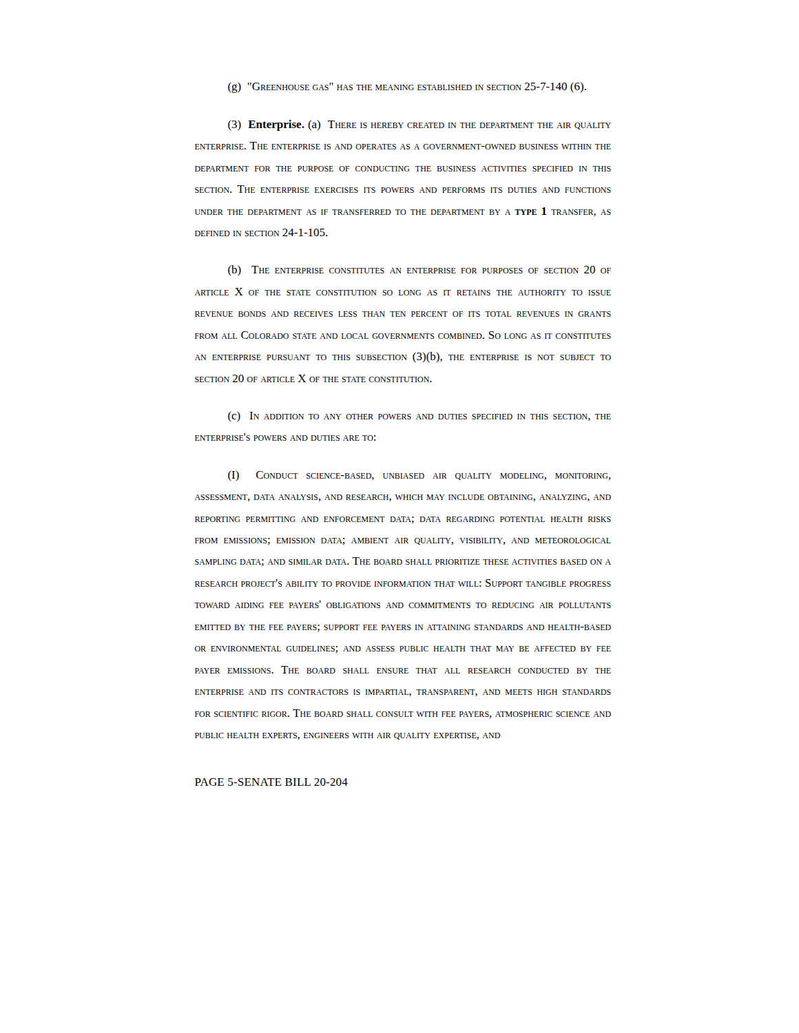(g) "Greenhouse gas" has the meaning established in section 25-7-140 (6).
(3) Enterprise. (a) There is hereby created in the department the air quality enterprise. The enterprise is and operates as a government-owned business within the department for the purpose of conducting the business activities specified in this section. The enterprise exercises its powers and performs its duties and functions under the department as if transferred to the department by a type 1 transfer, as defined in section 24-1-105.
(b) The enterprise constitutes an enterprise for purposes of section 20 of article X of the state constitution so long as it retains the authority to issue revenue bonds and receives less than ten percent of its total revenues in grants from all Colorado state and local governments combined. So long as it constitutes an enterprise pursuant to this subsection (3)(b), the enterprise is not subject to section 20 of article X of the state constitution.
(c) In addition to any other powers and duties specified in this section, the enterprise's powers and duties are to:
(I) Conduct science-based, unbiased air quality modeling, monitoring, assessment, data analysis, and research, which may include obtaining, analyzing, and reporting permitting and enforcement data; data regarding potential health risks from emissions; emission data; ambient air quality, visibility, and meteorological sampling data; and similar data. The board shall prioritize these activities based on a research project's ability to provide information that will: Support tangible progress toward aiding fee payers' obligations and commitments to reducing air pollutants emitted by the fee payers; support fee payers in attaining standards and health-based or environmental guidelines; and assess public health that may be affected by fee payer emissions. The board shall ensure that all research conducted by the enterprise and its contractors is impartial, transparent, and meets high standards for scientific rigor. The board shall consult with fee payers, atmospheric science and public health experts, engineers with air quality expertise, and
PAGE 5-SENATE BILL 20-204